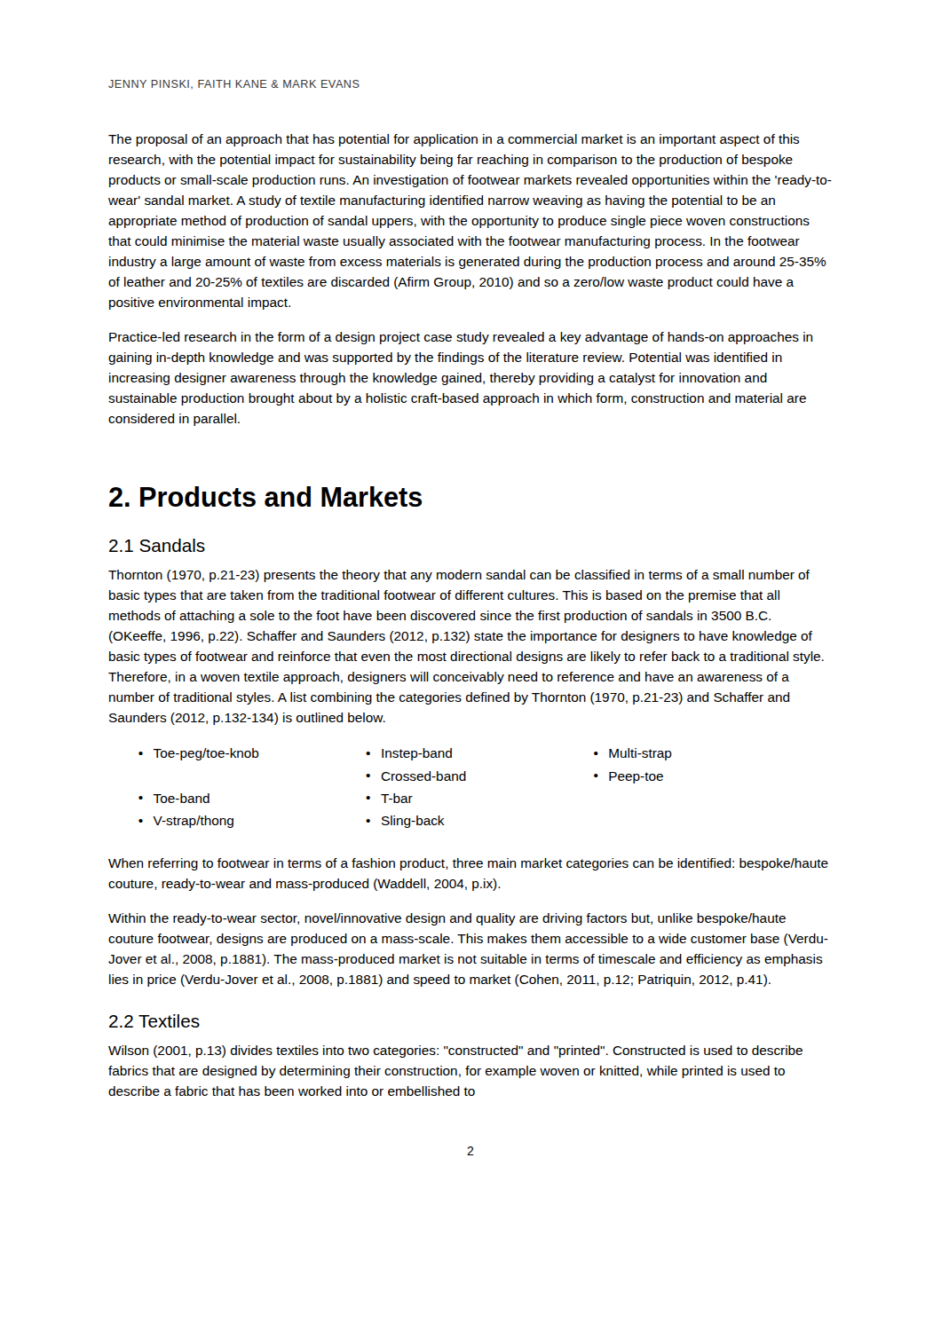JENNY PINSKI, FAITH KANE & MARK EVANS
The proposal of an approach that has potential for application in a commercial market is an important aspect of this research, with the potential impact for sustainability being far reaching in comparison to the production of bespoke products or small-scale production runs. An investigation of footwear markets revealed opportunities within the 'ready-to-wear' sandal market. A study of textile manufacturing identified narrow weaving as having the potential to be an appropriate method of production of sandal uppers, with the opportunity to produce single piece woven constructions that could minimise the material waste usually associated with the footwear manufacturing process. In the footwear industry a large amount of waste from excess materials is generated during the production process and around 25-35% of leather and 20-25% of textiles are discarded (Afirm Group, 2010) and so a zero/low waste product could have a positive environmental impact.
Practice-led research in the form of a design project case study revealed a key advantage of hands-on approaches in gaining in-depth knowledge and was supported by the findings of the literature review. Potential was identified in increasing designer awareness through the knowledge gained, thereby providing a catalyst for innovation and sustainable production brought about by a holistic craft-based approach in which form, construction and material are considered in parallel.
2. Products and Markets
2.1 Sandals
Thornton (1970, p.21-23) presents the theory that any modern sandal can be classified in terms of a small number of basic types that are taken from the traditional footwear of different cultures. This is based on the premise that all methods of attaching a sole to the foot have been discovered since the first production of sandals in 3500 B.C. (OKeeffe, 1996, p.22). Schaffer and Saunders (2012, p.132) state the importance for designers to have knowledge of basic types of footwear and reinforce that even the most directional designs are likely to refer back to a traditional style. Therefore, in a woven textile approach, designers will conceivably need to reference and have an awareness of a number of traditional styles. A list combining the categories defined by Thornton (1970, p.21-23) and Schaffer and Saunders (2012, p.132-134) is outlined below.
Toe-peg/toe-knob
Instep-band
Multi-strap
Crossed-band
Peep-toe
Toe-band
T-bar
V-strap/thong
Sling-back
When referring to footwear in terms of a fashion product, three main market categories can be identified: bespoke/haute couture, ready-to-wear and mass-produced (Waddell, 2004, p.ix).
Within the ready-to-wear sector, novel/innovative design and quality are driving factors but, unlike bespoke/haute couture footwear, designs are produced on a mass-scale. This makes them accessible to a wide customer base (Verdu-Jover et al., 2008, p.1881). The mass-produced market is not suitable in terms of timescale and efficiency as emphasis lies in price (Verdu-Jover et al., 2008, p.1881) and speed to market (Cohen, 2011, p.12; Patriquin, 2012, p.41).
2.2 Textiles
Wilson (2001, p.13) divides textiles into two categories: "constructed" and "printed". Constructed is used to describe fabrics that are designed by determining their construction, for example woven or knitted, while printed is used to describe a fabric that has been worked into or embellished to
2